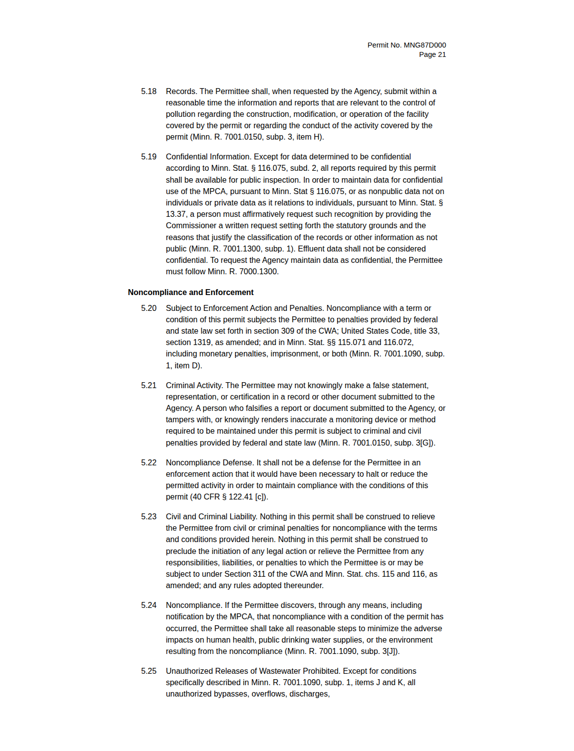Permit No. MNG87D000
Page 21
5.18
Records. The Permittee shall, when requested by the Agency, submit within a reasonable time the information and reports that are relevant to the control of pollution regarding the construction, modification, or operation of the facility covered by the permit or regarding the conduct of the activity covered by the permit (Minn. R. 7001.0150, subp. 3, item H).
5.19
Confidential Information. Except for data determined to be confidential according to Minn. Stat. § 116.075, subd. 2, all reports required by this permit shall be available for public inspection. In order to maintain data for confidential use of the MPCA, pursuant to Minn. Stat § 116.075, or as nonpublic data not on individuals or private data as it relations to individuals, pursuant to Minn. Stat. § 13.37, a person must affirmatively request such recognition by providing the Commissioner a written request setting forth the statutory grounds and the reasons that justify the classification of the records or other information as not public (Minn. R. 7001.1300, subp. 1). Effluent data shall not be considered confidential. To request the Agency maintain data as confidential, the Permittee must follow Minn. R. 7000.1300.
Noncompliance and Enforcement
5.20
Subject to Enforcement Action and Penalties. Noncompliance with a term or condition of this permit subjects the Permittee to penalties provided by federal and state law set forth in section 309 of the CWA; United States Code, title 33, section 1319, as amended; and in Minn. Stat. §§ 115.071 and 116.072, including monetary penalties, imprisonment, or both (Minn. R. 7001.1090, subp. 1, item D).
5.21
Criminal Activity. The Permittee may not knowingly make a false statement, representation, or certification in a record or other document submitted to the Agency. A person who falsifies a report or document submitted to the Agency, or tampers with, or knowingly renders inaccurate a monitoring device or method required to be maintained under this permit is subject to criminal and civil penalties provided by federal and state law (Minn. R. 7001.0150, subp. 3[G]).
5.22
Noncompliance Defense. It shall not be a defense for the Permittee in an enforcement action that it would have been necessary to halt or reduce the permitted activity in order to maintain compliance with the conditions of this permit (40 CFR § 122.41 [c]).
5.23
Civil and Criminal Liability. Nothing in this permit shall be construed to relieve the Permittee from civil or criminal penalties for noncompliance with the terms and conditions provided herein. Nothing in this permit shall be construed to preclude the initiation of any legal action or relieve the Permittee from any responsibilities, liabilities, or penalties to which the Permittee is or may be subject to under Section 311 of the CWA and Minn. Stat. chs. 115 and 116, as amended; and any rules adopted thereunder.
5.24
Noncompliance. If the Permittee discovers, through any means, including notification by the MPCA, that noncompliance with a condition of the permit has occurred, the Permittee shall take all reasonable steps to minimize the adverse impacts on human health, public drinking water supplies, or the environment resulting from the noncompliance (Minn. R. 7001.1090, subp. 3[J]).
5.25
Unauthorized Releases of Wastewater Prohibited. Except for conditions specifically described in Minn. R. 7001.1090, subp. 1, items J and K, all unauthorized bypasses, overflows, discharges,